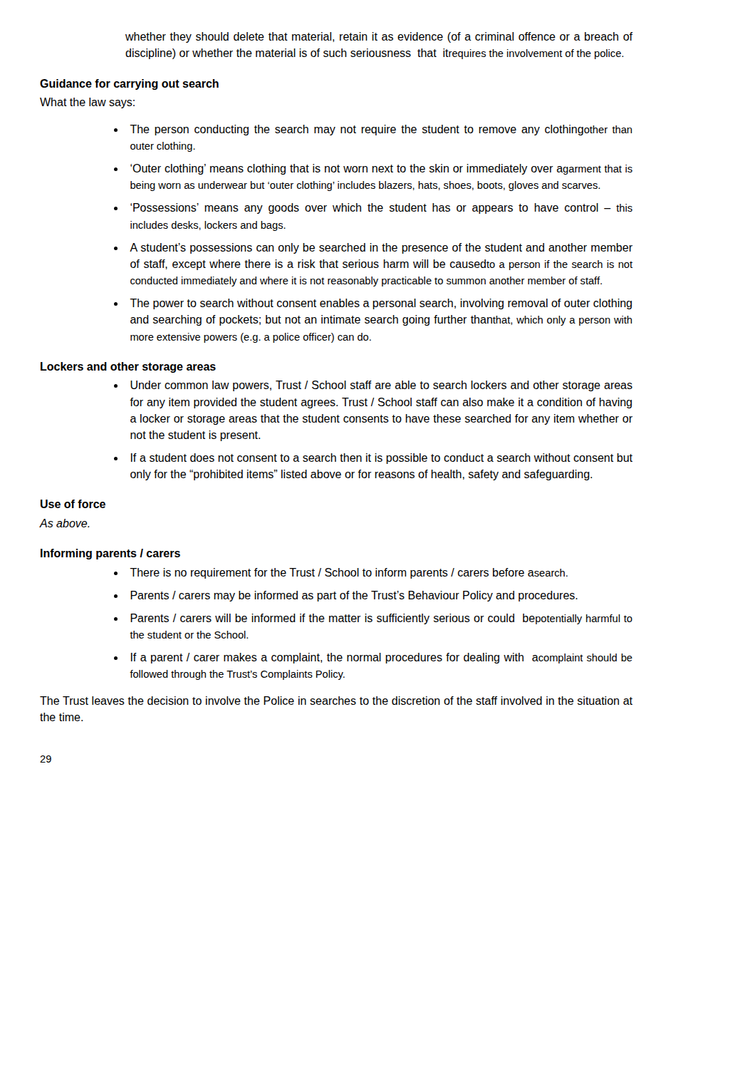whether they should delete that material, retain it as evidence (of a criminal offence or a breach of discipline) or whether the material is of such seriousness that itrequires the involvement of the police.
Guidance for carrying out search
What the law says:
The person conducting the search may not require the student to remove any clothingother than outer clothing.
‘Outer clothing’ means clothing that is not worn next to the skin or immediately over agarment that is being worn as underwear but ‘outer clothing’ includes blazers, hats, shoes, boots, gloves and scarves.
‘Possessions’ means any goods over which the student has or appears to have control – this includes desks, lockers and bags.
A student’s possessions can only be searched in the presence of the student and another member of staff, except where there is a risk that serious harm will be causedto a person if the search is not conducted immediately and where it is not reasonably practicable to summon another member of staff.
The power to search without consent enables a personal search, involving removal of outer clothing and searching of pockets; but not an intimate search going further thanthat, which only a person with more extensive powers (e.g. a police officer) can do.
Lockers and other storage areas
Under common law powers, Trust / School staff are able to search lockers and other storage areas for any item provided the student agrees. Trust / School staff can also make it a condition of having a locker or storage areas that the student consents to have these searched for any item whether or not the student is present.
If a student does not consent to a search then it is possible to conduct a search without consent but only for the “prohibited items” listed above or for reasons of health, safety and safeguarding.
Use of force
As above.
Informing parents / carers
There is no requirement for the Trust / School to inform parents / carers before asearch.
Parents / carers may be informed as part of the Trust’s Behaviour Policy and procedures.
Parents / carers will be informed if the matter is sufficiently serious or could bepotentially harmful to the student or the School.
If a parent / carer makes a complaint, the normal procedures for dealing with acomplaint should be followed through the Trust’s Complaints Policy.
The Trust leaves the decision to involve the Police in searches to the discretion of the staff involved in the situation at the time.
29